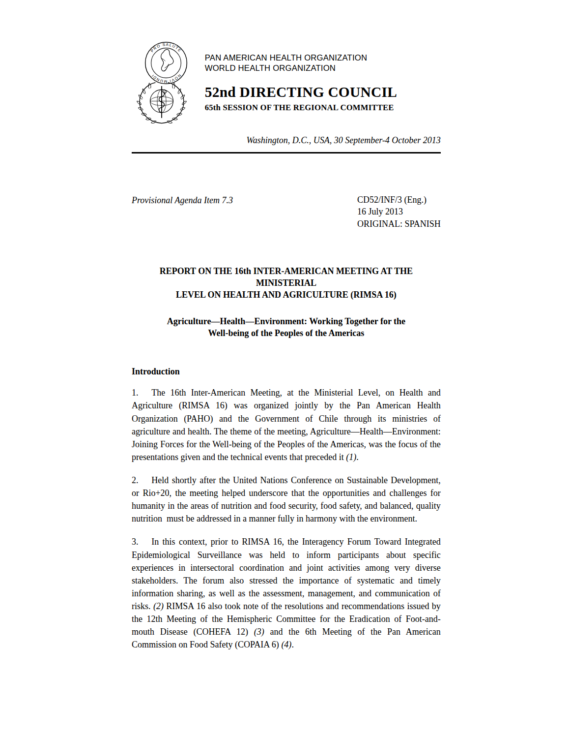PRO SALUTE NOVI MUNDI
PAN AMERICAN HEALTH ORGANIZATION
WORLD HEALTH ORGANIZATION
52nd DIRECTING COUNCIL
65th SESSION OF THE REGIONAL COMMITTEE
Washington, D.C., USA, 30 September-4 October 2013
Provisional Agenda Item 7.3
CD52/INF/3 (Eng.)
16 July 2013
ORIGINAL: SPANISH
REPORT ON THE 16th INTER-AMERICAN MEETING AT THE MINISTERIAL
LEVEL ON HEALTH AND AGRICULTURE (RIMSA 16)
Agriculture—Health—Environment: Working Together for the
Well-being of the Peoples of the Americas
Introduction
1. The 16th Inter-American Meeting, at the Ministerial Level, on Health and Agriculture (RIMSA 16) was organized jointly by the Pan American Health Organization (PAHO) and the Government of Chile through its ministries of agriculture and health. The theme of the meeting, Agriculture—Health—Environment: Joining Forces for the Well-being of the Peoples of the Americas, was the focus of the presentations given and the technical events that preceded it (1).
2. Held shortly after the United Nations Conference on Sustainable Development, or Rio+20, the meeting helped underscore that the opportunities and challenges for humanity in the areas of nutrition and food security, food safety, and balanced, quality nutrition must be addressed in a manner fully in harmony with the environment.
3. In this context, prior to RIMSA 16, the Interagency Forum Toward Integrated Epidemiological Surveillance was held to inform participants about specific experiences in intersectoral coordination and joint activities among very diverse stakeholders. The forum also stressed the importance of systematic and timely information sharing, as well as the assessment, management, and communication of risks. (2) RIMSA 16 also took note of the resolutions and recommendations issued by the 12th Meeting of the Hemispheric Committee for the Eradication of Foot-and-mouth Disease (COHEFA 12) (3) and the 6th Meeting of the Pan American Commission on Food Safety (COPAIA 6) (4).